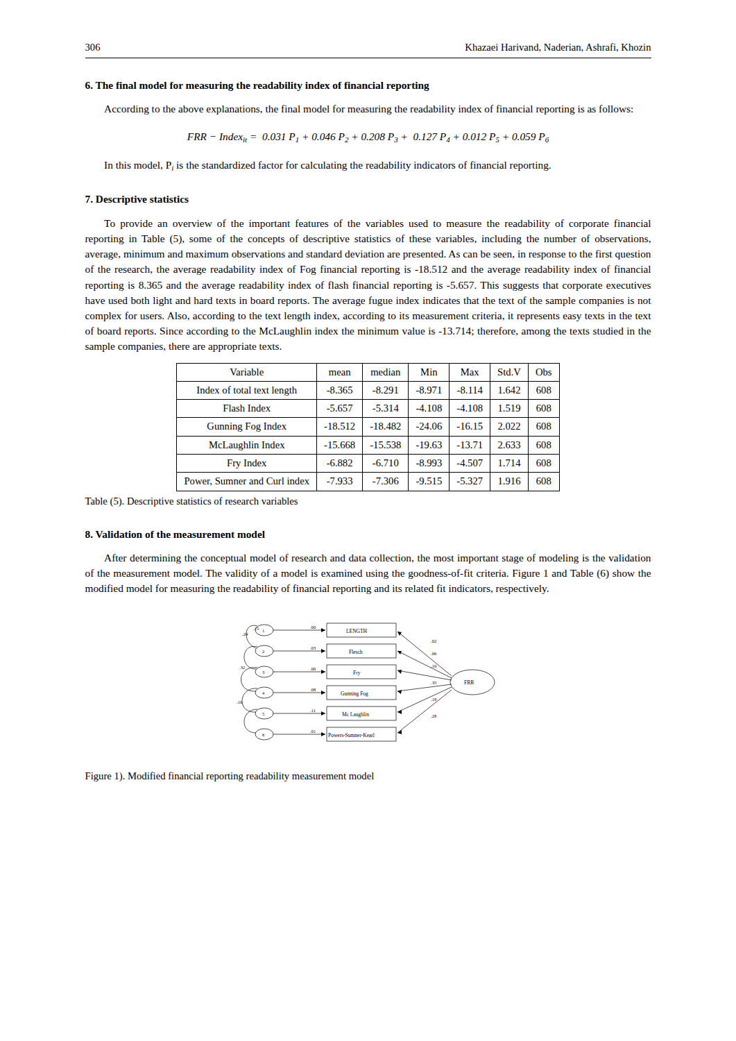306 Khazaei Harivand, Naderian, Ashrafi, Khozin
6. The final model for measuring the readability index of financial reporting
According to the above explanations, the final model for measuring the readability index of financial reporting is as follows:
FRR − Indexit = 0.031 P1 + 0.046 P2 + 0.208 P3 + 0.127 P4 + 0.012 P5 + 0.059 P6
In this model, Pi is the standardized factor for calculating the readability indicators of financial reporting.
7. Descriptive statistics
To provide an overview of the important features of the variables used to measure the readability of corporate financial reporting in Table (5), some of the concepts of descriptive statistics of these variables, including the number of observations, average, minimum and maximum observations and standard deviation are presented. As can be seen, in response to the first question of the research, the average readability index of Fog financial reporting is -18.512 and the average readability index of financial reporting is 8.365 and the average readability index of flash financial reporting is -5.657. This suggests that corporate executives have used both light and hard texts in board reports. The average fugue index indicates that the text of the sample companies is not complex for users. Also, according to the text length index, according to its measurement criteria, it represents easy texts in the text of board reports. Since according to the McLaughlin index the minimum value is -13.714; therefore, among the texts studied in the sample companies, there are appropriate texts.
| Variable | mean | median | Min | Max | Std.V | Obs |
| --- | --- | --- | --- | --- | --- | --- |
| Index of total text length | -8.365 | -8.291 | -8.971 | -8.114 | 1.642 | 608 |
| Flash Index | -5.657 | -5.314 | -4.108 | -4.108 | 1.519 | 608 |
| Gunning Fog Index | -18.512 | -18.482 | -24.06 | -16.15 | 2.022 | 608 |
| McLaughlin Index | -15.668 | -15.538 | -19.63 | -13.71 | 2.633 | 608 |
| Fry Index | -6.882 | -6.710 | -8.993 | -4.507 | 1.714 | 608 |
| Power, Sumner and Curl index | -7.933 | -7.306 | -9.515 | -5.327 | 1.916 | 608 |
Table (5). Descriptive statistics of research variables
8. Validation of the measurement model
After determining the conceptual model of research and data collection, the most important stage of modeling is the validation of the measurement model. The validity of a model is examined using the goodness-of-fit criteria. Figure 1 and Table (6) show the modified model for measuring the readability of financial reporting and its related fit indicators, respectively.
1 2 3 4 5 6 .00 .03 .00 .08 .11 .01 .24 .15 .32 .10 .02 .06 .10 .35 .18 .28 LENGTH Flesch Fry Gunning Fog Mc Laughlin Powers-Sumner-Kearl FRR
Figure 1). Modified financial reporting readability measurement model